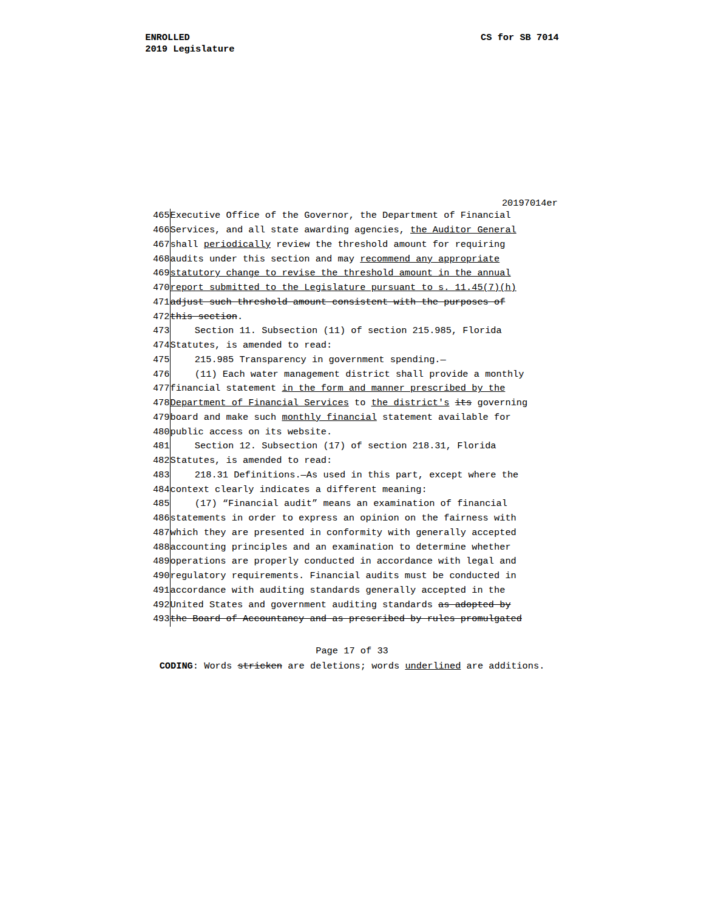ENROLLED
2019 Legislature CS for SB 7014
20197014er
| 465 | Executive Office of the Governor, the Department of Financial |
| 466 | Services, and all state awarding agencies, the Auditor General |
| 467 | shall periodically review the threshold amount for requiring |
| 468 | audits under this section and may recommend any appropriate |
| 469 | statutory change to revise the threshold amount in the annual |
| 470 | report submitted to the Legislature pursuant to s. 11.45(7)(h) |
| 471 | adjust such threshold amount consistent with the purposes of |
| 472 | this section . |
| 473 | Section 11. Subsection (11) of section 215.985, Florida |
| 474 | Statutes, is amended to read: |
| 475 | 215.985 Transparency in government spending.— |
| 476 | (11) Each water management district shall provide a monthly |
| 477 | financial statement in the form and manner prescribed by the |
| 478 | Department of Financial Services to the district's its governing |
| 479 | board and make such monthly financial statement available for |
| 480 | public access on its website. |
| 481 | Section 12. Subsection (17) of section 218.31, Florida |
| 482 | Statutes, is amended to read: |
| 483 | 218.31 Definitions.—As used in this part, except where the |
| 484 | context clearly indicates a different meaning: |
| 485 | (17) “Financial audit” means an examination of financial |
| 486 | statements in order to express an opinion on the fairness with |
| 487 | which they are presented in conformity with generally accepted |
| 488 | accounting principles and an examination to determine whether |
| 489 | operations are properly conducted in accordance with legal and |
| 490 | regulatory requirements. Financial audits must be conducted in |
| 491 | accordance with auditing standards generally accepted in the |
| 492 | United States and government auditing standards as adopted by |
| 493 | the Board of Accountancy and as prescribed by rules promulgated |
Page 17 of 33
CODING: Words stricken are deletions; words underlined are additions.